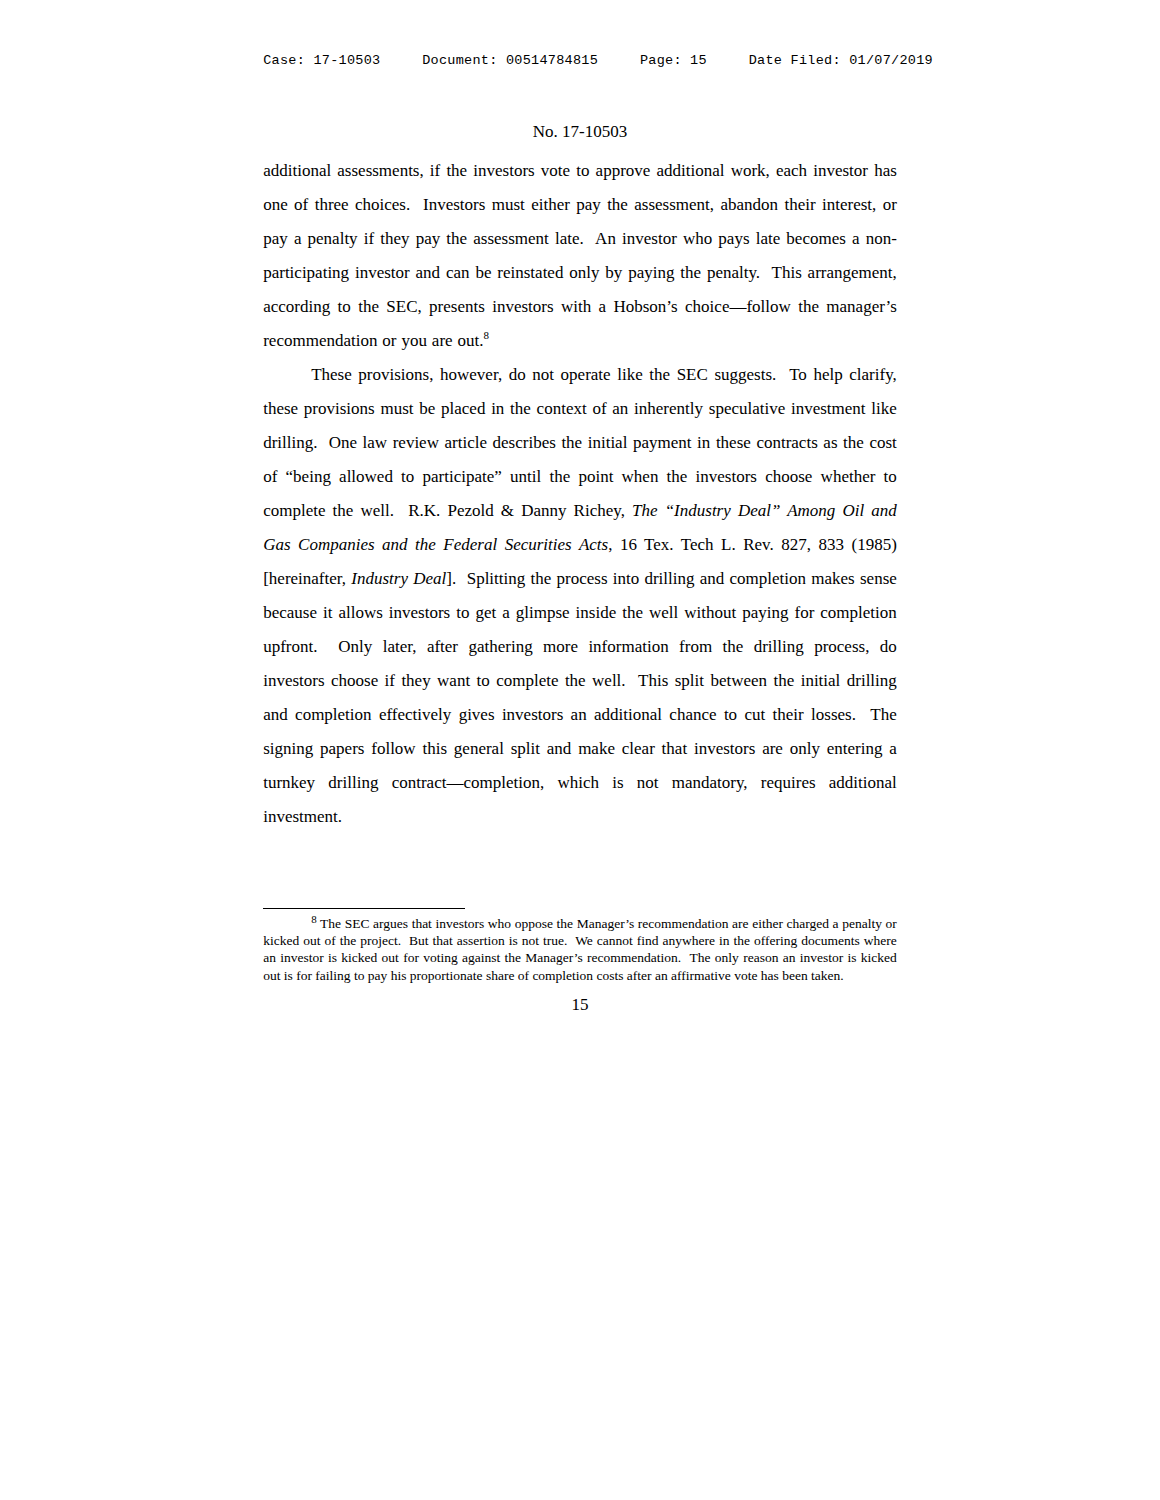Case: 17-10503 Document: 00514784815 Page: 15 Date Filed: 01/07/2019
No. 17-10503
additional assessments, if the investors vote to approve additional work, each investor has one of three choices. Investors must either pay the assessment, abandon their interest, or pay a penalty if they pay the assessment late. An investor who pays late becomes a non-participating investor and can be reinstated only by paying the penalty. This arrangement, according to the SEC, presents investors with a Hobson’s choice—follow the manager’s recommendation or you are out.8
These provisions, however, do not operate like the SEC suggests. To help clarify, these provisions must be placed in the context of an inherently speculative investment like drilling. One law review article describes the initial payment in these contracts as the cost of “being allowed to participate” until the point when the investors choose whether to complete the well. R.K. Pezold & Danny Richey, The “Industry Deal” Among Oil and Gas Companies and the Federal Securities Acts, 16 Tex. Tech L. Rev. 827, 833 (1985) [hereinafter, Industry Deal]. Splitting the process into drilling and completion makes sense because it allows investors to get a glimpse inside the well without paying for completion upfront. Only later, after gathering more information from the drilling process, do investors choose if they want to complete the well. This split between the initial drilling and completion effectively gives investors an additional chance to cut their losses. The signing papers follow this general split and make clear that investors are only entering a turnkey drilling contract—completion, which is not mandatory, requires additional investment.
8 The SEC argues that investors who oppose the Manager’s recommendation are either charged a penalty or kicked out of the project. But that assertion is not true. We cannot find anywhere in the offering documents where an investor is kicked out for voting against the Manager’s recommendation. The only reason an investor is kicked out is for failing to pay his proportionate share of completion costs after an affirmative vote has been taken.
15